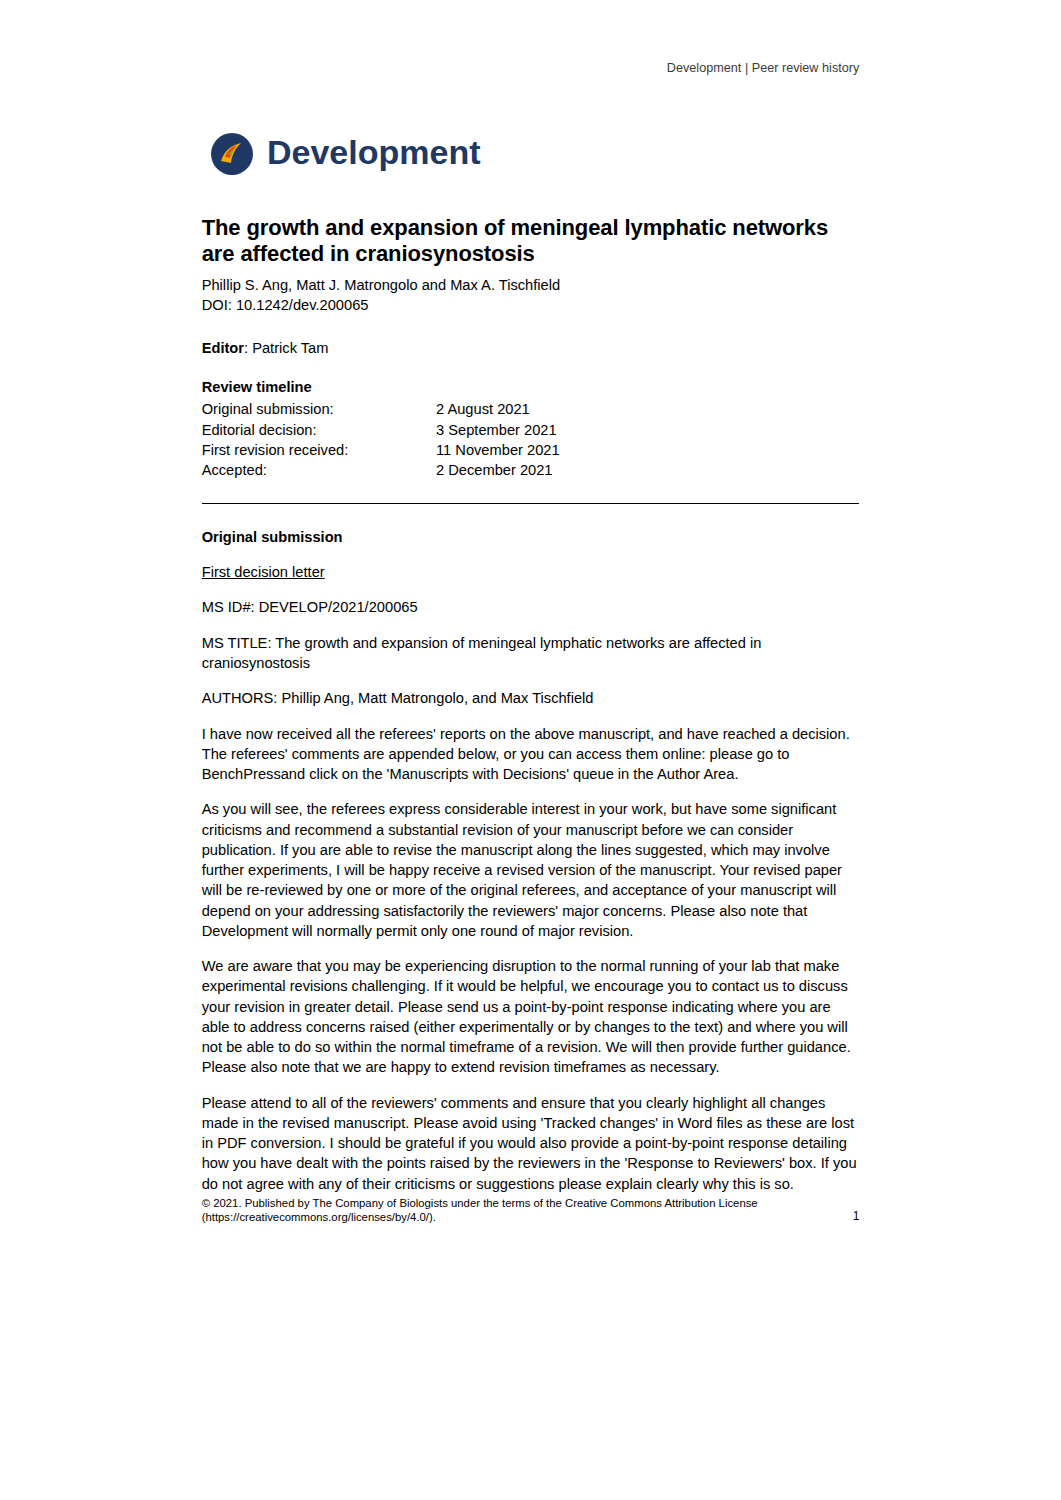Development | Peer review history
Development
The growth and expansion of meningeal lymphatic networks are affected in craniosynostosis
Phillip S. Ang, Matt J. Matrongolo and Max A. Tischfield
DOI: 10.1242/dev.200065
Editor: Patrick Tam
Review timeline
| Original submission: | 2 August 2021 |
| Editorial decision: | 3 September 2021 |
| First revision received: | 11 November 2021 |
| Accepted: | 2 December 2021 |
Original submission
First decision letter
MS ID#: DEVELOP/2021/200065
MS TITLE: The growth and expansion of meningeal lymphatic networks are affected in craniosynostosis
AUTHORS: Phillip Ang, Matt Matrongolo, and Max Tischfield
I have now received all the referees' reports on the above manuscript, and have reached a decision. The referees' comments are appended below, or you can access them online: please go to BenchPressand click on the 'Manuscripts with Decisions' queue in the Author Area.
As you will see, the referees express considerable interest in your work, but have some significant criticisms and recommend a substantial revision of your manuscript before we can consider publication. If you are able to revise the manuscript along the lines suggested, which may involve further experiments, I will be happy receive a revised version of the manuscript. Your revised paper will be re-reviewed by one or more of the original referees, and acceptance of your manuscript will depend on your addressing satisfactorily the reviewers' major concerns. Please also note that Development will normally permit only one round of major revision.
We are aware that you may be experiencing disruption to the normal running of your lab that make experimental revisions challenging. If it would be helpful, we encourage you to contact us to discuss your revision in greater detail. Please send us a point-by-point response indicating where you are able to address concerns raised (either experimentally or by changes to the text) and where you will not be able to do so within the normal timeframe of a revision. We will then provide further guidance. Please also note that we are happy to extend revision timeframes as necessary.
Please attend to all of the reviewers' comments and ensure that you clearly highlight all changes made in the revised manuscript. Please avoid using 'Tracked changes' in Word files as these are lost in PDF conversion. I should be grateful if you would also provide a point-by-point response detailing how you have dealt with the points raised by the reviewers in the 'Response to Reviewers' box. If you do not agree with any of their criticisms or suggestions please explain clearly why this is so.
© 2021. Published by The Company of Biologists under the terms of the Creative Commons Attribution License (https://creativecommons.org/licenses/by/4.0/).
1